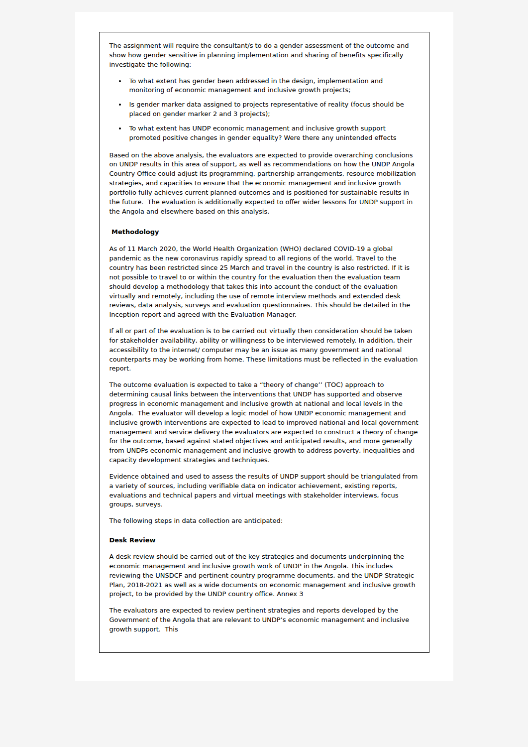The assignment will require the consultant/s to do a gender assessment of the outcome and show how gender sensitive in planning implementation and sharing of benefits specifically investigate the following:
To what extent has gender been addressed in the design, implementation and monitoring of economic management and inclusive growth projects;
Is gender marker data assigned to projects representative of reality (focus should be placed on gender marker 2 and 3 projects);
To what extent has UNDP economic management and inclusive growth support promoted positive changes in gender equality? Were there any unintended effects
Based on the above analysis, the evaluators are expected to provide overarching conclusions on UNDP results in this area of support, as well as recommendations on how the UNDP Angola Country Office could adjust its programming, partnership arrangements, resource mobilization strategies, and capacities to ensure that the economic management and inclusive growth portfolio fully achieves current planned outcomes and is positioned for sustainable results in the future. The evaluation is additionally expected to offer wider lessons for UNDP support in the Angola and elsewhere based on this analysis.
Methodology
As of 11 March 2020, the World Health Organization (WHO) declared COVID-19 a global pandemic as the new coronavirus rapidly spread to all regions of the world. Travel to the country has been restricted since 25 March and travel in the country is also restricted. If it is not possible to travel to or within the country for the evaluation then the evaluation team should develop a methodology that takes this into account the conduct of the evaluation virtually and remotely, including the use of remote interview methods and extended desk reviews, data analysis, surveys and evaluation questionnaires. This should be detailed in the Inception report and agreed with the Evaluation Manager.
If all or part of the evaluation is to be carried out virtually then consideration should be taken for stakeholder availability, ability or willingness to be interviewed remotely. In addition, their accessibility to the internet/ computer may be an issue as many government and national counterparts may be working from home. These limitations must be reflected in the evaluation report.
The outcome evaluation is expected to take a “theory of change’’ (TOC) approach to determining causal links between the interventions that UNDP has supported and observe progress in economic management and inclusive growth at national and local levels in the Angola. The evaluator will develop a logic model of how UNDP economic management and inclusive growth interventions are expected to lead to improved national and local government management and service delivery the evaluators are expected to construct a theory of change for the outcome, based against stated objectives and anticipated results, and more generally from UNDPs economic management and inclusive growth to address poverty, inequalities and capacity development strategies and techniques.
Evidence obtained and used to assess the results of UNDP support should be triangulated from a variety of sources, including verifiable data on indicator achievement, existing reports, evaluations and technical papers and virtual meetings with stakeholder interviews, focus groups, surveys.
The following steps in data collection are anticipated:
Desk Review
A desk review should be carried out of the key strategies and documents underpinning the economic management and inclusive growth work of UNDP in the Angola. This includes reviewing the UNSDCF and pertinent country programme documents, and the UNDP Strategic Plan, 2018-2021 as well as a wide documents on economic management and inclusive growth project, to be provided by the UNDP country office. Annex 3
The evaluators are expected to review pertinent strategies and reports developed by the Government of the Angola that are relevant to UNDP’s economic management and inclusive growth support. This